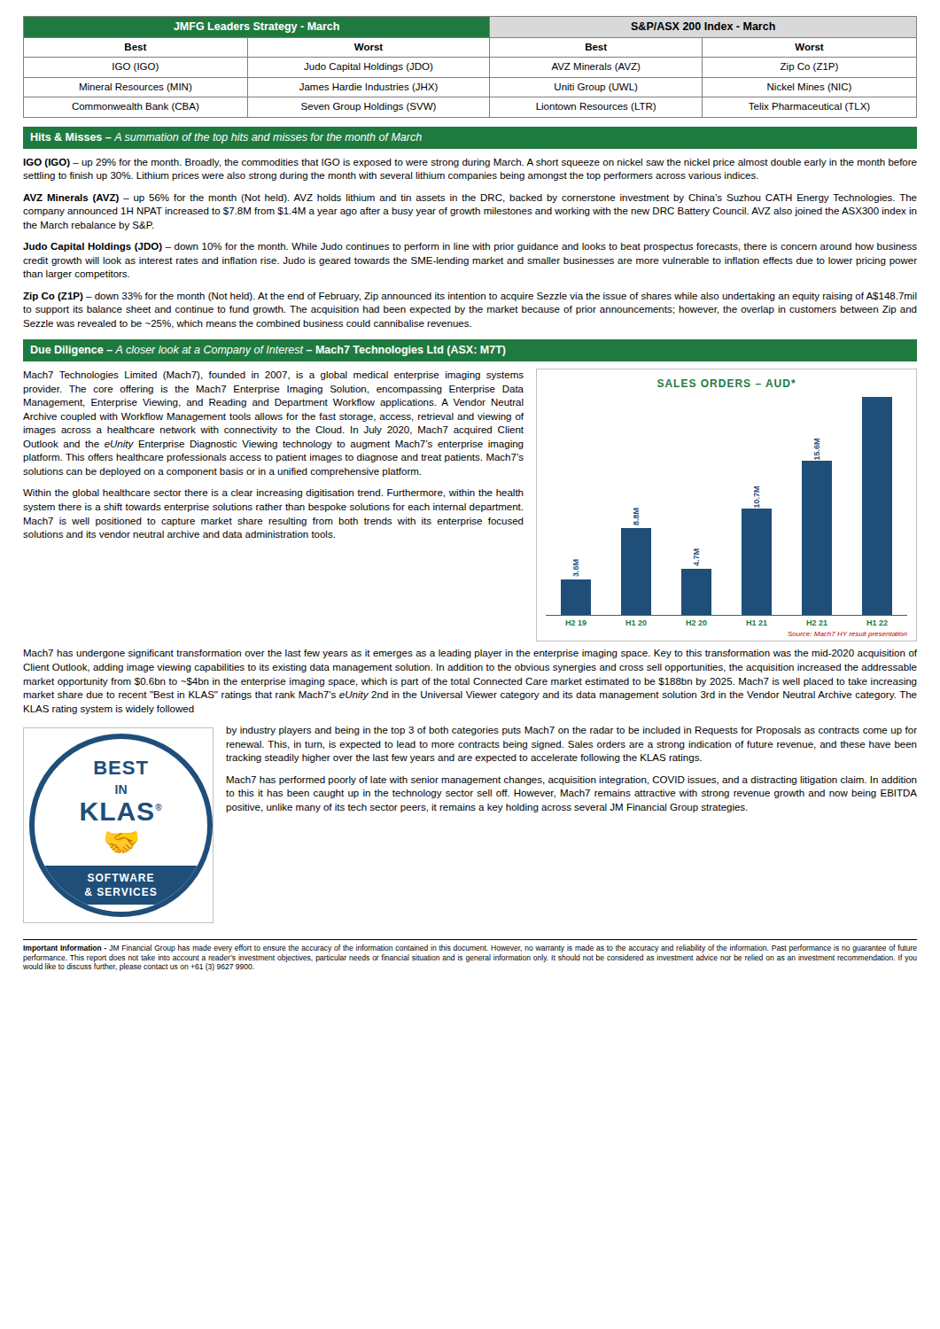| JMFG Leaders Strategy - March | S&P/ASX 200 Index - March |
| --- | --- |
| Best | Worst | Best | Worst |
| IGO (IGO) | Judo Capital Holdings (JDO) | AVZ Minerals (AVZ) | Zip Co (Z1P) |
| Mineral Resources (MIN) | James Hardie Industries (JHX) | Uniti Group (UWL) | Nickel Mines (NIC) |
| Commonwealth Bank (CBA) | Seven Group Holdings (SVW) | Liontown Resources (LTR) | Telix Pharmaceutical (TLX) |
Hits & Misses – A summation of the top hits and misses for the month of March
IGO (IGO) – up 29% for the month. Broadly, the commodities that IGO is exposed to were strong during March. A short squeeze on nickel saw the nickel price almost double early in the month before settling to finish up 30%. Lithium prices were also strong during the month with several lithium companies being amongst the top performers across various indices.
AVZ Minerals (AVZ) – up 56% for the month (Not held). AVZ holds lithium and tin assets in the DRC, backed by cornerstone investment by China’s Suzhou CATH Energy Technologies. The company announced 1H NPAT increased to $7.8M from $1.4M a year ago after a busy year of growth milestones and working with the new DRC Battery Council. AVZ also joined the ASX300 index in the March rebalance by S&P.
Judo Capital Holdings (JDO) – down 10% for the month. While Judo continues to perform in line with prior guidance and looks to beat prospectus forecasts, there is concern around how business credit growth will look as interest rates and inflation rise. Judo is geared towards the SME-lending market and smaller businesses are more vulnerable to inflation effects due to lower pricing power than larger competitors.
Zip Co (Z1P) – down 33% for the month (Not held). At the end of February, Zip announced its intention to acquire Sezzle via the issue of shares while also undertaking an equity raising of A$148.7mil to support its balance sheet and continue to fund growth. The acquisition had been expected by the market because of prior announcements; however, the overlap in customers between Zip and Sezzle was revealed to be ~25%, which means the combined business could cannibalise revenues.
Due Diligence – A closer look at a Company of Interest – Mach7 Technologies Ltd (ASX: M7T)
SALES ORDERS – AUD*
3.6M
8.8M
4.7M
10.7M
15.6M
22.1M
H2 19 H1 20 H2 20 H1 21 H2 21 H1 22
Source: Mach7 HY result presentation
Mach7 Technologies Limited (Mach7), founded in 2007, is a global medical enterprise imaging systems provider. The core offering is the Mach7 Enterprise Imaging Solution, encompassing Enterprise Data Management, Enterprise Viewing, and Reading and Department Workflow applications. A Vendor Neutral Archive coupled with Workflow Management tools allows for the fast storage, access, retrieval and viewing of images across a healthcare network with connectivity to the Cloud. In July 2020, Mach7 acquired Client Outlook and the eUnity Enterprise Diagnostic Viewing technology to augment Mach7’s enterprise imaging platform. This offers healthcare professionals access to patient images to diagnose and treat patients. Mach7’s solutions can be deployed on a component basis or in a unified comprehensive platform.
Within the global healthcare sector there is a clear increasing digitisation trend. Furthermore, within the health system there is a shift towards enterprise solutions rather than bespoke solutions for each internal department. Mach7 is well positioned to capture market share resulting from both trends with its enterprise focused solutions and its vendor neutral archive and data administration tools.
Mach7 has undergone significant transformation over the last few years as it emerges as a leading player in the enterprise imaging space. Key to this transformation was the mid-2020 acquisition of Client Outlook, adding image viewing capabilities to its existing data management solution. In addition to the obvious synergies and cross sell opportunities, the acquisition increased the addressable market opportunity from $0.6bn to ~$4bn in the enterprise imaging space, which is part of the total Connected Care market estimated to be $188bn by 2025. Mach7 is well placed to take increasing market share due to recent "Best in KLAS" ratings that rank Mach7's eUnity 2nd in the Universal Viewer category and its data management solution 3rd in the Vendor Neutral Archive category. The KLAS rating system is widely followed
BEST
IN
KLAS®
🤝
SOFTWARE
& SERVICES
2022
by industry players and being in the top 3 of both categories puts Mach7 on the radar to be included in Requests for Proposals as contracts come up for renewal. This, in turn, is expected to lead to more contracts being signed. Sales orders are a strong indication of future revenue, and these have been tracking steadily higher over the last few years and are expected to accelerate following the KLAS ratings.
Mach7 has performed poorly of late with senior management changes, acquisition integration, COVID issues, and a distracting litigation claim. In addition to this it has been caught up in the technology sector sell off. However, Mach7 remains attractive with strong revenue growth and now being EBITDA positive, unlike many of its tech sector peers, it remains a key holding across several JM Financial Group strategies.
Important Information - JM Financial Group has made every effort to ensure the accuracy of the information contained in this document. However, no warranty is made as to the accuracy and reliability of the information. Past performance is no guarantee of future performance. This report does not take into account a reader’s investment objectives, particular needs or financial situation and is general information only. It should not be considered as investment advice nor be relied on as an investment recommendation. If you would like to discuss further, please contact us on +61 (3) 9627 9900.